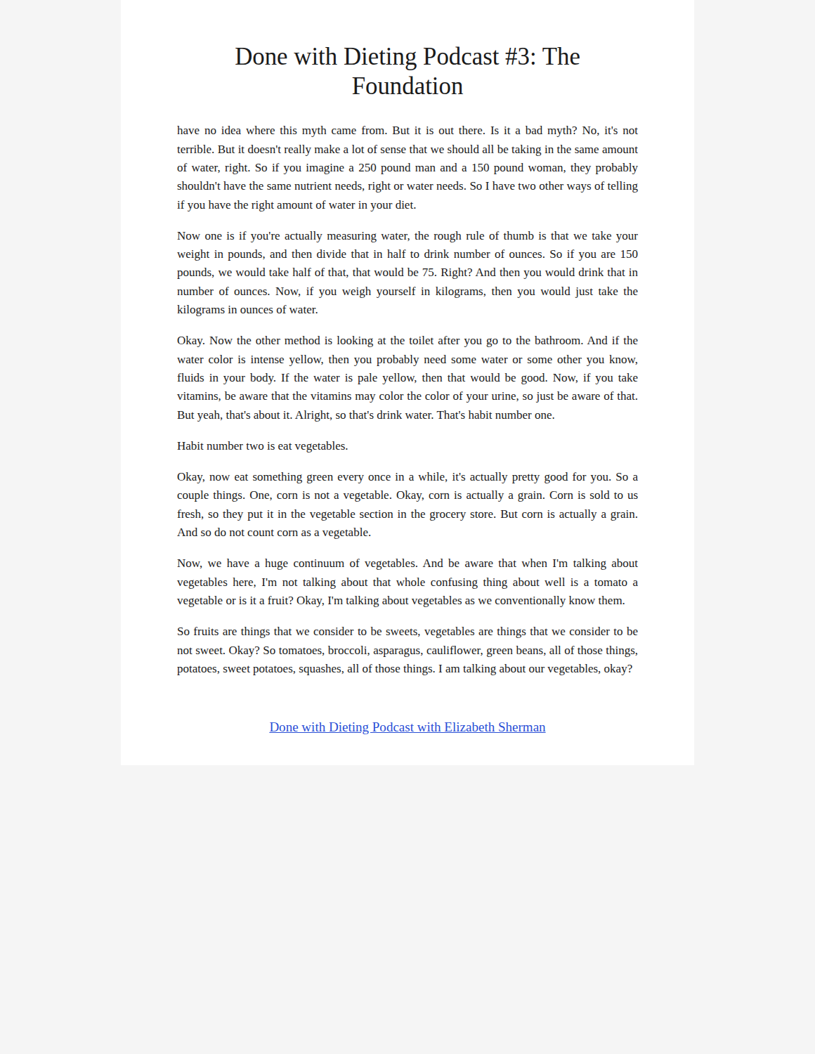Done with Dieting Podcast #3: The Foundation
have no idea where this myth came from. But it is out there. Is it a bad myth? No, it's not terrible. But it doesn't really make a lot of sense that we should all be taking in the same amount of water, right. So if you imagine a 250 pound man and a 150 pound woman, they probably shouldn't have the same nutrient needs, right or water needs. So I have two other ways of telling if you have the right amount of water in your diet.
Now one is if you're actually measuring water, the rough rule of thumb is that we take your weight in pounds, and then divide that in half to drink number of ounces. So if you are 150 pounds, we would take half of that, that would be 75. Right? And then you would drink that in number of ounces. Now, if you weigh yourself in kilograms, then you would just take the kilograms in ounces of water.
Okay. Now the other method is looking at the toilet after you go to the bathroom. And if the water color is intense yellow, then you probably need some water or some other you know, fluids in your body. If the water is pale yellow, then that would be good. Now, if you take vitamins, be aware that the vitamins may color the color of your urine, so just be aware of that. But yeah, that's about it. Alright, so that's drink water. That's habit number one.
Habit number two is eat vegetables.
Okay, now eat something green every once in a while, it's actually pretty good for you. So a couple things. One, corn is not a vegetable. Okay, corn is actually a grain. Corn is sold to us fresh, so they put it in the vegetable section in the grocery store. But corn is actually a grain. And so do not count corn as a vegetable.
Now, we have a huge continuum of vegetables. And be aware that when I'm talking about vegetables here, I'm not talking about that whole confusing thing about well is a tomato a vegetable or is it a fruit? Okay, I'm talking about vegetables as we conventionally know them.
So fruits are things that we consider to be sweets, vegetables are things that we consider to be not sweet. Okay? So tomatoes, broccoli, asparagus, cauliflower, green beans, all of those things, potatoes, sweet potatoes, squashes, all of those things. I am talking about our vegetables, okay?
Done with Dieting Podcast with Elizabeth Sherman